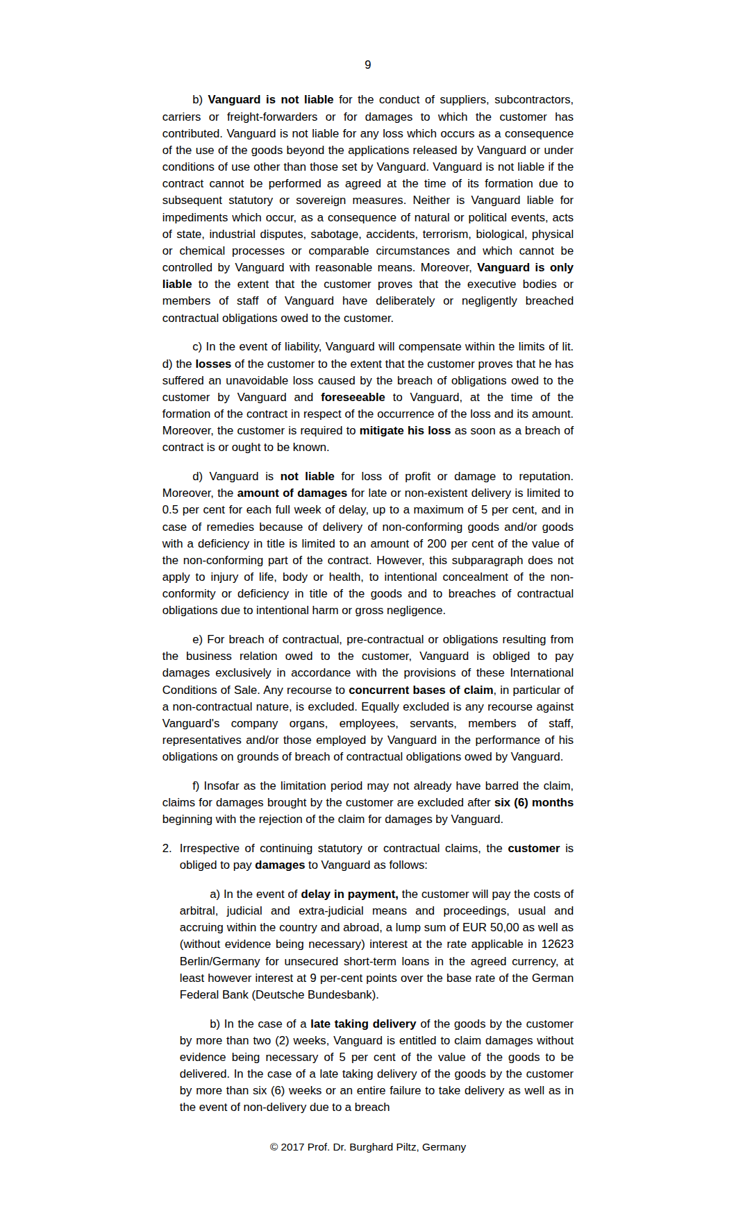9
b) Vanguard is not liable for the conduct of suppliers, subcontractors, carriers or freight-forwarders or for damages to which the customer has contributed. Vanguard is not liable for any loss which occurs as a consequence of the use of the goods beyond the applications released by Vanguard or under conditions of use other than those set by Vanguard. Vanguard is not liable if the contract cannot be performed as agreed at the time of its formation due to subsequent statutory or sovereign measures. Neither is Vanguard liable for impediments which occur, as a consequence of natural or political events, acts of state, industrial disputes, sabotage, accidents, terrorism, biological, physical or chemical processes or comparable circumstances and which cannot be controlled by Vanguard with reasonable means. Moreover, Vanguard is only liable to the extent that the customer proves that the executive bodies or members of staff of Vanguard have deliberately or negligently breached contractual obligations owed to the customer.
c) In the event of liability, Vanguard will compensate within the limits of lit. d) the losses of the customer to the extent that the customer proves that he has suffered an unavoidable loss caused by the breach of obligations owed to the customer by Vanguard and foreseeable to Vanguard, at the time of the formation of the contract in respect of the occurrence of the loss and its amount. Moreover, the customer is required to mitigate his loss as soon as a breach of contract is or ought to be known.
d) Vanguard is not liable for loss of profit or damage to reputation. Moreover, the amount of damages for late or non-existent delivery is limited to 0.5 per cent for each full week of delay, up to a maximum of 5 per cent, and in case of remedies because of delivery of non-conforming goods and/or goods with a deficiency in title is limited to an amount of 200 per cent of the value of the non-conforming part of the contract. However, this subparagraph does not apply to injury of life, body or health, to intentional concealment of the non-conformity or deficiency in title of the goods and to breaches of contractual obligations due to intentional harm or gross negligence.
e) For breach of contractual, pre-contractual or obligations resulting from the business relation owed to the customer, Vanguard is obliged to pay damages exclusively in accordance with the provisions of these International Conditions of Sale. Any recourse to concurrent bases of claim, in particular of a non-contractual nature, is excluded. Equally excluded is any recourse against Vanguard's company organs, employees, servants, members of staff, representatives and/or those employed by Vanguard in the performance of his obligations on grounds of breach of contractual obligations owed by Vanguard.
f) Insofar as the limitation period may not already have barred the claim, claims for damages brought by the customer are excluded after six (6) months beginning with the rejection of the claim for damages by Vanguard.
2.
Irrespective of continuing statutory or contractual claims, the customer is obliged to pay damages to Vanguard as follows:
a) In the event of delay in payment, the customer will pay the costs of arbitral, judicial and extra-judicial means and proceedings, usual and accruing within the country and abroad, a lump sum of EUR 50,00 as well as (without evidence being necessary) interest at the rate applicable in 12623 Berlin/Germany for unsecured short-term loans in the agreed currency, at least however interest at 9 per-cent points over the base rate of the German Federal Bank (Deutsche Bundesbank).
b) In the case of a late taking delivery of the goods by the customer by more than two (2) weeks, Vanguard is entitled to claim damages without evidence being necessary of 5 per cent of the value of the goods to be delivered. In the case of a late taking delivery of the goods by the customer by more than six (6) weeks or an entire failure to take delivery as well as in the event of non-delivery due to a breach
© 2017 Prof. Dr. Burghard Piltz, Germany